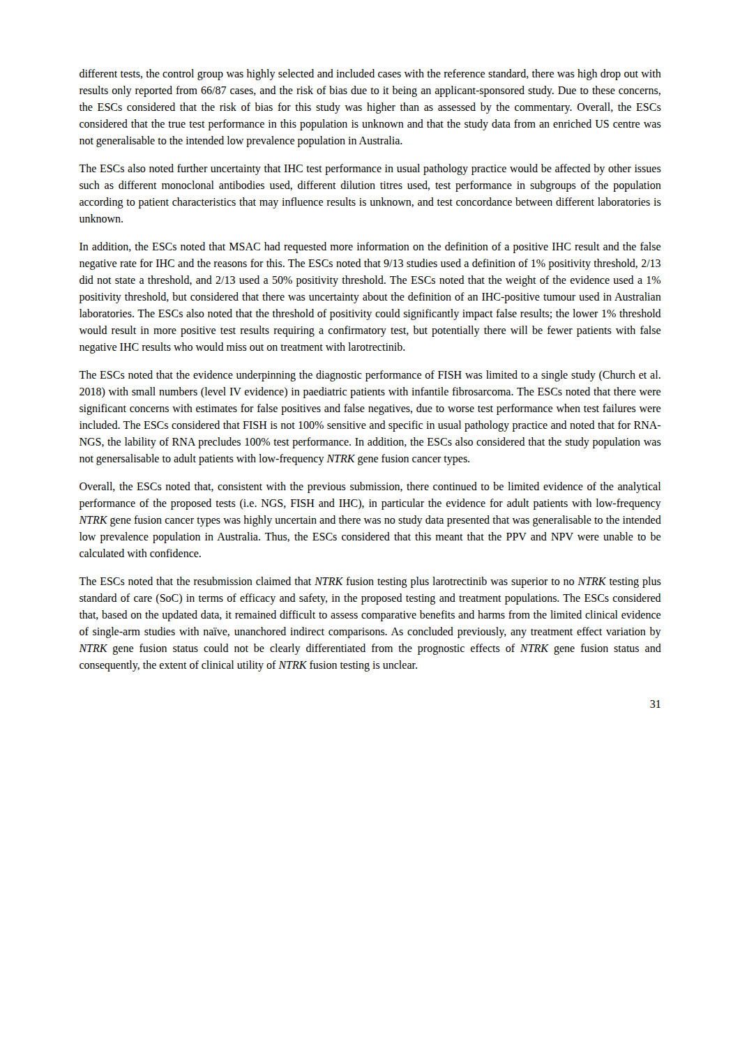different tests, the control group was highly selected and included cases with the reference standard, there was high drop out with results only reported from 66/87 cases, and the risk of bias due to it being an applicant-sponsored study. Due to these concerns, the ESCs considered that the risk of bias for this study was higher than as assessed by the commentary. Overall, the ESCs considered that the true test performance in this population is unknown and that the study data from an enriched US centre was not generalisable to the intended low prevalence population in Australia.
The ESCs also noted further uncertainty that IHC test performance in usual pathology practice would be affected by other issues such as different monoclonal antibodies used, different dilution titres used, test performance in subgroups of the population according to patient characteristics that may influence results is unknown, and test concordance between different laboratories is unknown.
In addition, the ESCs noted that MSAC had requested more information on the definition of a positive IHC result and the false negative rate for IHC and the reasons for this. The ESCs noted that 9/13 studies used a definition of 1% positivity threshold, 2/13 did not state a threshold, and 2/13 used a 50% positivity threshold. The ESCs noted that the weight of the evidence used a 1% positivity threshold, but considered that there was uncertainty about the definition of an IHC-positive tumour used in Australian laboratories. The ESCs also noted that the threshold of positivity could significantly impact false results; the lower 1% threshold would result in more positive test results requiring a confirmatory test, but potentially there will be fewer patients with false negative IHC results who would miss out on treatment with larotrectinib.
The ESCs noted that the evidence underpinning the diagnostic performance of FISH was limited to a single study (Church et al. 2018) with small numbers (level IV evidence) in paediatric patients with infantile fibrosarcoma. The ESCs noted that there were significant concerns with estimates for false positives and false negatives, due to worse test performance when test failures were included. The ESCs considered that FISH is not 100% sensitive and specific in usual pathology practice and noted that for RNA-NGS, the lability of RNA precludes 100% test performance. In addition, the ESCs also considered that the study population was not genersalisable to adult patients with low-frequency NTRK gene fusion cancer types.
Overall, the ESCs noted that, consistent with the previous submission, there continued to be limited evidence of the analytical performance of the proposed tests (i.e. NGS, FISH and IHC), in particular the evidence for adult patients with low-frequency NTRK gene fusion cancer types was highly uncertain and there was no study data presented that was generalisable to the intended low prevalence population in Australia. Thus, the ESCs considered that this meant that the PPV and NPV were unable to be calculated with confidence.
The ESCs noted that the resubmission claimed that NTRK fusion testing plus larotrectinib was superior to no NTRK testing plus standard of care (SoC) in terms of efficacy and safety, in the proposed testing and treatment populations. The ESCs considered that, based on the updated data, it remained difficult to assess comparative benefits and harms from the limited clinical evidence of single-arm studies with naïve, unanchored indirect comparisons. As concluded previously, any treatment effect variation by NTRK gene fusion status could not be clearly differentiated from the prognostic effects of NTRK gene fusion status and consequently, the extent of clinical utility of NTRK fusion testing is unclear.
31